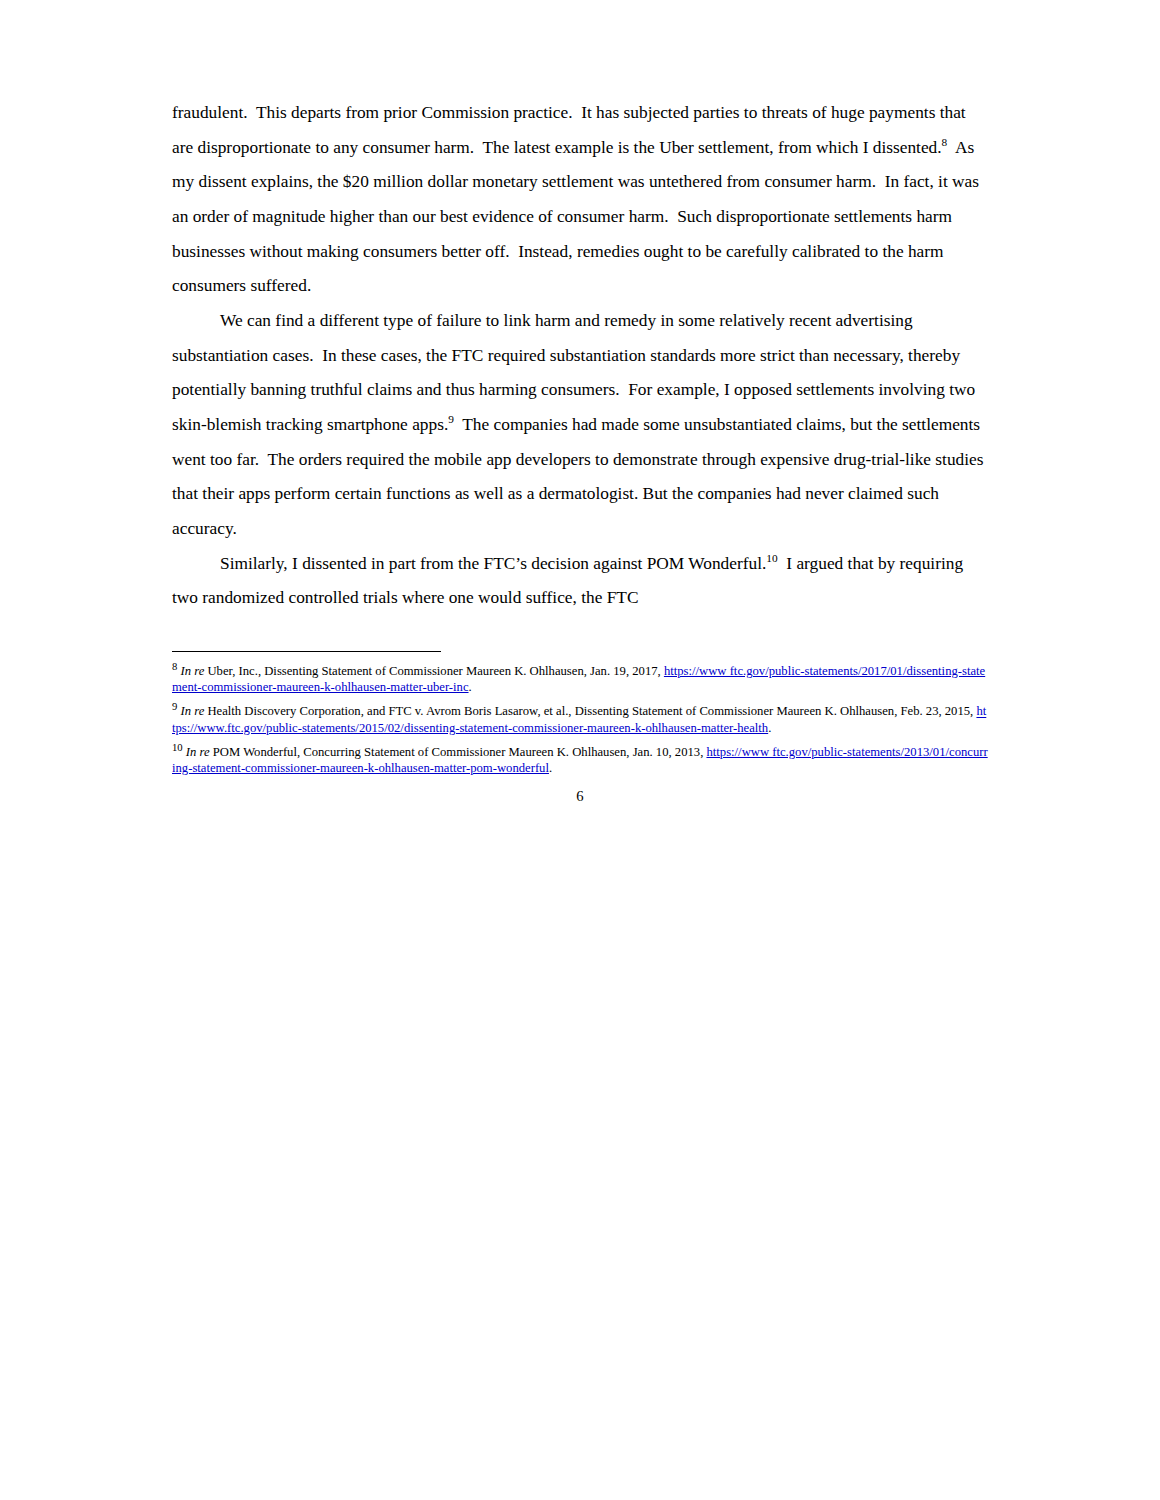fraudulent. This departs from prior Commission practice. It has subjected parties to threats of huge payments that are disproportionate to any consumer harm. The latest example is the Uber settlement, from which I dissented.8 As my dissent explains, the $20 million dollar monetary settlement was untethered from consumer harm. In fact, it was an order of magnitude higher than our best evidence of consumer harm. Such disproportionate settlements harm businesses without making consumers better off. Instead, remedies ought to be carefully calibrated to the harm consumers suffered.
We can find a different type of failure to link harm and remedy in some relatively recent advertising substantiation cases. In these cases, the FTC required substantiation standards more strict than necessary, thereby potentially banning truthful claims and thus harming consumers. For example, I opposed settlements involving two skin-blemish tracking smartphone apps.9 The companies had made some unsubstantiated claims, but the settlements went too far. The orders required the mobile app developers to demonstrate through expensive drug-trial-like studies that their apps perform certain functions as well as a dermatologist. But the companies had never claimed such accuracy.
Similarly, I dissented in part from the FTC’s decision against POM Wonderful.10 I argued that by requiring two randomized controlled trials where one would suffice, the FTC
8 In re Uber, Inc., Dissenting Statement of Commissioner Maureen K. Ohlhausen, Jan. 19, 2017, https://www ftc.gov/public-statements/2017/01/dissenting-statement-commissioner-maureen-k-ohlhausen-matter-uber-inc.
9 In re Health Discovery Corporation, and FTC v. Avrom Boris Lasarow, et al., Dissenting Statement of Commissioner Maureen K. Ohlhausen, Feb. 23, 2015, https://www.ftc.gov/public-statements/2015/02/dissenting-statement-commissioner-maureen-k-ohlhausen-matter-health.
10 In re POM Wonderful, Concurring Statement of Commissioner Maureen K. Ohlhausen, Jan. 10, 2013, https://www ftc.gov/public-statements/2013/01/concurring-statement-commissioner-maureen-k-ohlhausen-matter-pom-wonderful.
6